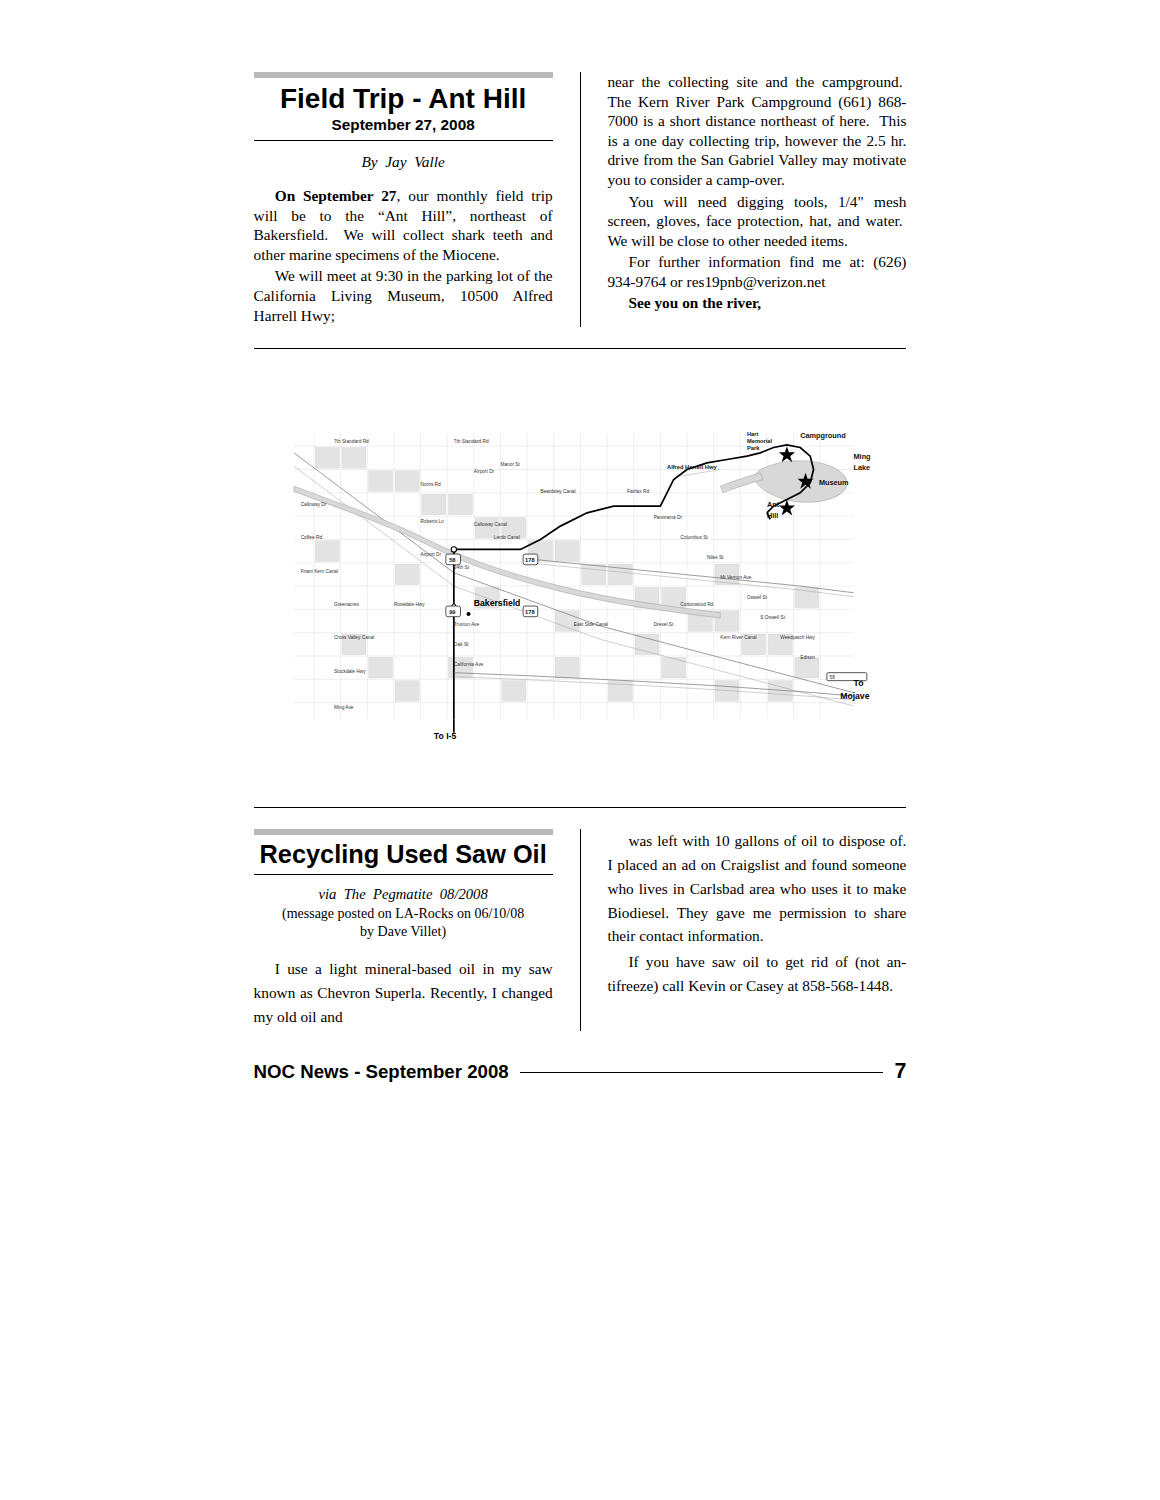Field Trip - Ant Hill
September 27, 2008
By Jay Valle
On September 27, our monthly field trip will be to the “Ant Hill”, northeast of Bakersfield. We will collect shark teeth and other marine specimens of the Miocene.
We will meet at 9:30 in the parking lot of the California Living Museum, 10500 Alfred Harrell Hwy;
near the collecting site and the campground. The Kern River Park Campground (661) 868-7000 is a short distance northeast of here. This is a one day collecting trip, however the 2.5 hr. drive from the San Gabriel Valley may motivate you to consider a camp-over.
You will need digging tools, 1/4" mesh screen, gloves, face protection, hat, and water. We will be close to other needed items.
For further information find me at: (626) 934-9764 or res19pnb@verizon.net
See you on the river,
99 178 178 58 58 7th Standard Rd 7th Standard Rd Calloway Dr Coffee Rd Friant Kern Canal Greenacres Rosedale Hwy Cross Valley Canal Stockdale Hwy Ming Ave Norris Rd Roberts Ln Airport Dr Airport Dr Manor St Beardsley Canal Calloway Canal Lerdo Canal 34th St Truxtun Ave Oak St California Ave East Side Canal Fairfax Rd Panorama Dr Columbus St Niles St Mt Vernon Ave Oswell St S Oswell St Weedpatch Hwy Edison Kern River Canal Cottonwood Rd Drexel St Alfred Harrell Hwy Hart Memorial Park Campground Ming Lake Museum Ant Hill Bakersfield To Mojave To I-5
Recycling Used Saw Oil
via The Pegmatite 08/2008
(message posted on LA-Rocks on 06/10/08
by Dave Villet)
I use a light mineral-based oil in my saw known as Chevron Superla. Recently, I changed my old oil and
was left with 10 gallons of oil to dispose of. I placed an ad on Craigslist and found someone who lives in Carlsbad area who uses it to make Biodiesel. They gave me permission to share their contact information.
If you have saw oil to get rid of (not antifreeze) call Kevin or Casey at 858-568-1448.
NOC News - September 2008
7